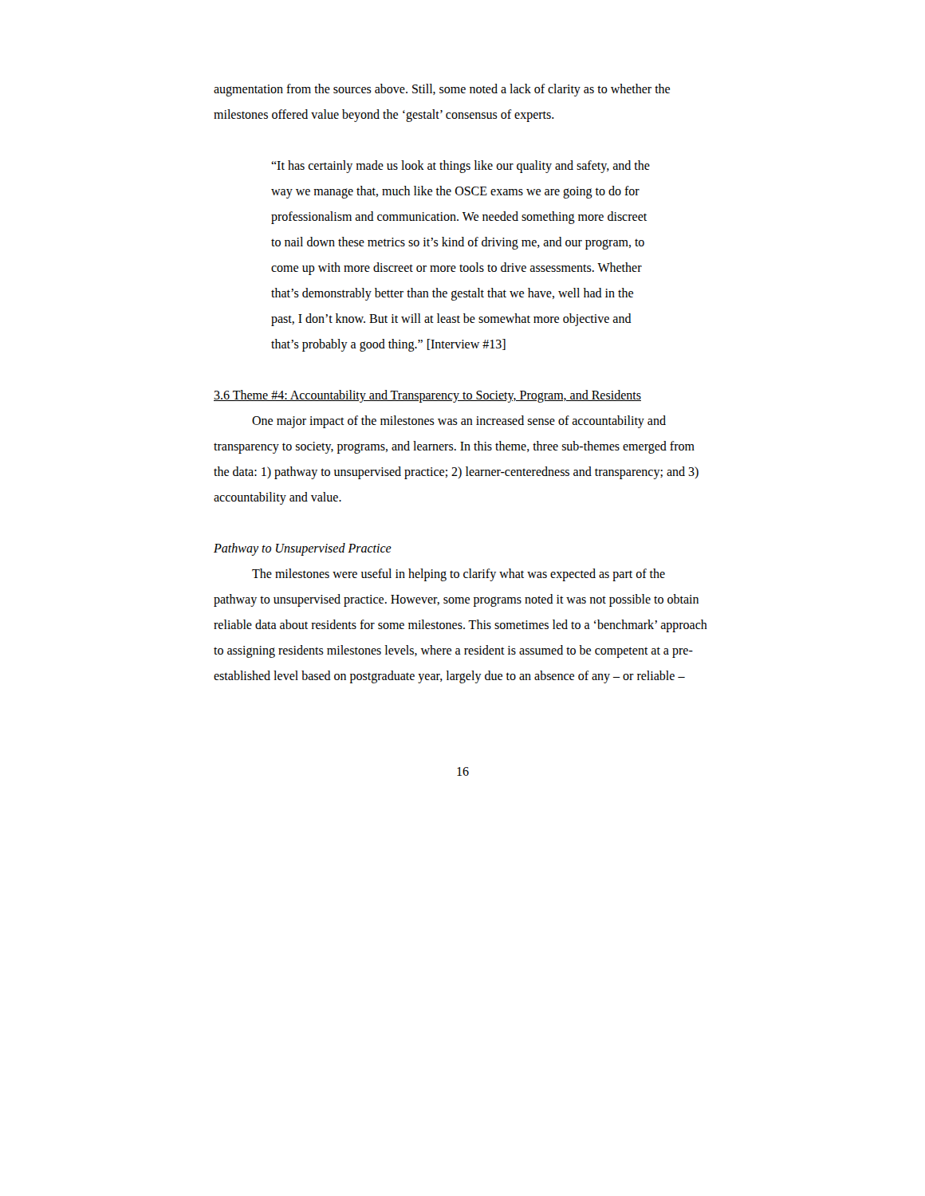augmentation from the sources above. Still, some noted a lack of clarity as to whether the milestones offered value beyond the ‘gestalt’ consensus of experts.
“It has certainly made us look at things like our quality and safety, and the way we manage that, much like the OSCE exams we are going to do for professionalism and communication. We needed something more discreet to nail down these metrics so it’s kind of driving me, and our program, to come up with more discreet or more tools to drive assessments. Whether that’s demonstrably better than the gestalt that we have, well had in the past, I don’t know. But it will at least be somewhat more objective and that’s probably a good thing.” [Interview #13]
3.6 Theme #4: Accountability and Transparency to Society, Program, and Residents
One major impact of the milestones was an increased sense of accountability and transparency to society, programs, and learners. In this theme, three sub-themes emerged from the data: 1) pathway to unsupervised practice; 2) learner-centeredness and transparency; and 3) accountability and value.
Pathway to Unsupervised Practice
The milestones were useful in helping to clarify what was expected as part of the pathway to unsupervised practice. However, some programs noted it was not possible to obtain reliable data about residents for some milestones. This sometimes led to a ‘benchmark’ approach to assigning residents milestones levels, where a resident is assumed to be competent at a pre-established level based on postgraduate year, largely due to an absence of any – or reliable –
16